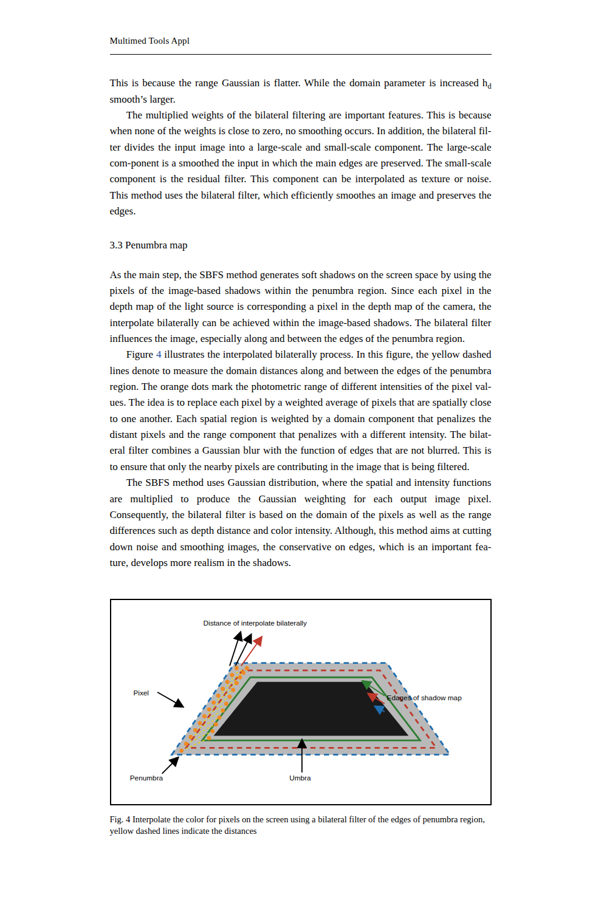Multimed Tools Appl
This is because the range Gaussian is flatter. While the domain parameter is increased hd smooth’s larger.
The multiplied weights of the bilateral filtering are important features. This is because when none of the weights is close to zero, no smoothing occurs. In addition, the bilateral filter divides the input image into a large-scale and small-scale component. The large-scale com-ponent is a smoothed the input in which the main edges are preserved. The small-scale component is the residual filter. This component can be interpolated as texture or noise. This method uses the bilateral filter, which efficiently smoothes an image and preserves the edges.
3.3 Penumbra map
As the main step, the SBFS method generates soft shadows on the screen space by using the pixels of the image-based shadows within the penumbra region. Since each pixel in the depth map of the light source is corresponding a pixel in the depth map of the camera, the interpolate bilaterally can be achieved within the image-based shadows. The bilateral filter influences the image, especially along and between the edges of the penumbra region.
Figure 4 illustrates the interpolated bilaterally process. In this figure, the yellow dashed lines denote to measure the domain distances along and between the edges of the penumbra region. The orange dots mark the photometric range of different intensities of the pixel values. The idea is to replace each pixel by a weighted average of pixels that are spatially close to one another. Each spatial region is weighted by a domain component that penalizes the distant pixels and the range component that penalizes with a different intensity. The bilateral filter combines a Gaussian blur with the function of edges that are not blurred. This is to ensure that only the nearby pixels are contributing in the image that is being filtered.
The SBFS method uses Gaussian distribution, where the spatial and intensity functions are multiplied to produce the Gaussian weighting for each output image pixel. Consequently, the bilateral filter is based on the domain of the pixels as well as the range differences such as depth distance and color intensity. Although, this method aims at cutting down noise and smoothing images, the conservative on edges, which is an important feature, develops more realism in the shadows.
Distance of interpolate bilaterally Pixel Edages of shadow map Penumbra Umbra
Fig. 4 Interpolate the color for pixels on the screen using a bilateral filter of the edges of penumbra region, yellow dashed lines indicate the distances